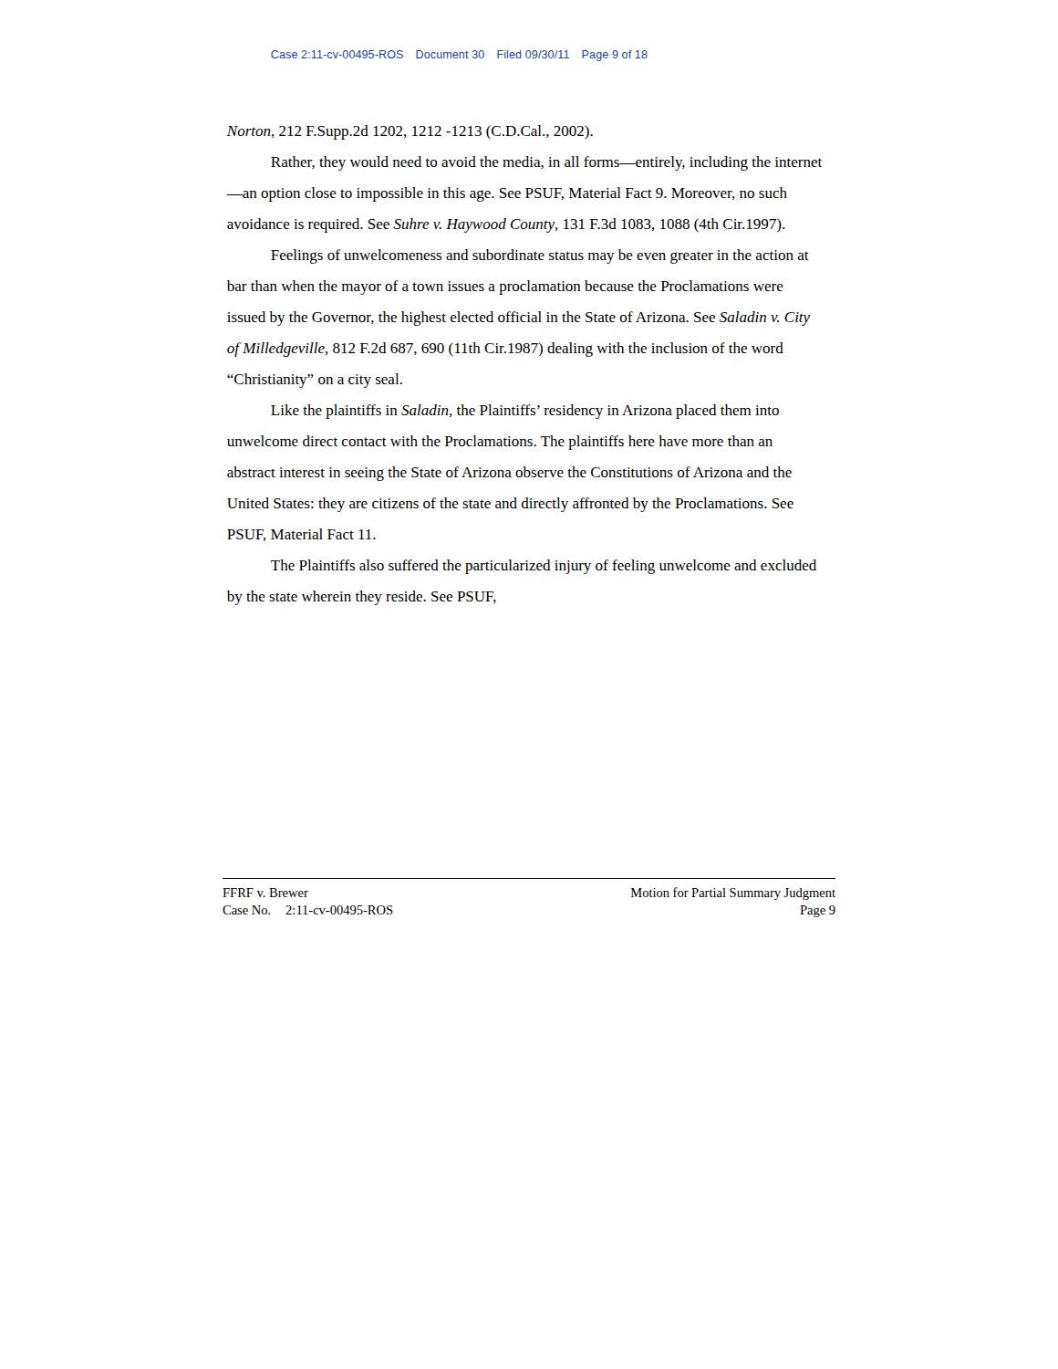Case 2:11-cv-00495-ROS Document 30 Filed 09/30/11 Page 9 of 18
Norton, 212 F.Supp.2d 1202, 1212 -1213 (C.D.Cal., 2002).
Rather, they would need to avoid the media, in all forms—entirely, including the internet—an option close to impossible in this age. See PSUF, Material Fact 9. Moreover, no such avoidance is required. See Suhre v. Haywood County, 131 F.3d 1083, 1088 (4th Cir.1997).
Feelings of unwelcomeness and subordinate status may be even greater in the action at bar than when the mayor of a town issues a proclamation because the Proclamations were issued by the Governor, the highest elected official in the State of Arizona. See Saladin v. City of Milledgeville, 812 F.2d 687, 690 (11th Cir.1987) dealing with the inclusion of the word “Christianity” on a city seal.
Like the plaintiffs in Saladin, the Plaintiffs’ residency in Arizona placed them into unwelcome direct contact with the Proclamations. The plaintiffs here have more than an abstract interest in seeing the State of Arizona observe the Constitutions of Arizona and the United States: they are citizens of the state and directly affronted by the Proclamations. See PSUF, Material Fact 11.
The Plaintiffs also suffered the particularized injury of feeling unwelcome and excluded by the state wherein they reside. See PSUF,
FFRF v. Brewer Case No. 2:11-cv-00495-ROS
Motion for Partial Summary Judgment Page 9